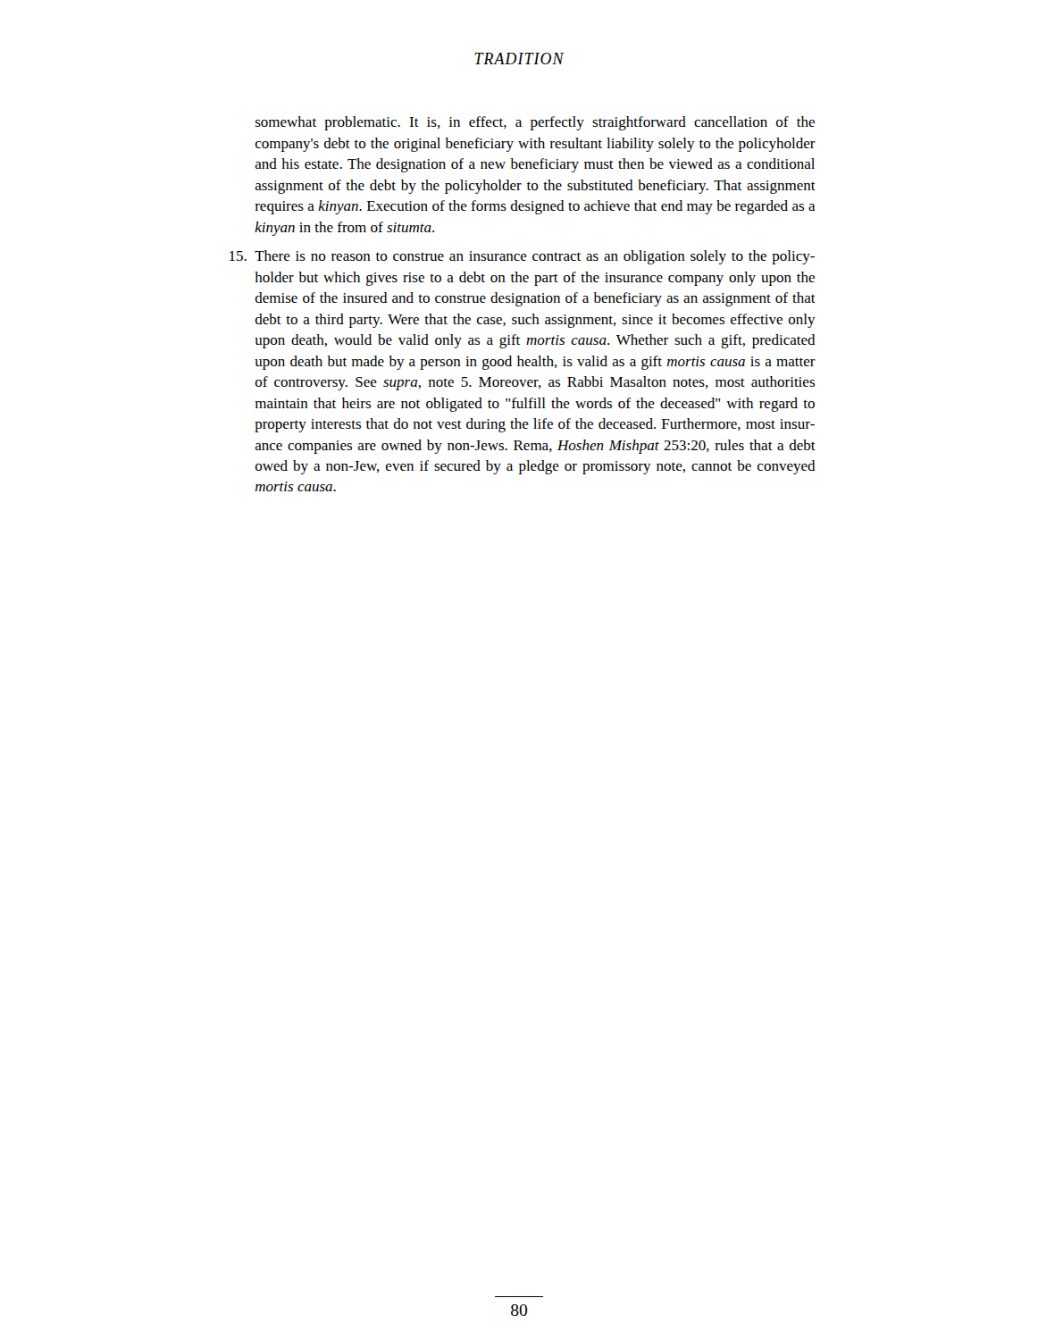TRADITION
somewhat problematic. It is, in effect, a perfectly straightforward cancellation of the company's debt to the original beneficiary with resultant liability solely to the policyholder and his estate. The designation of a new beneficiary must then be viewed as a conditional assignment of the debt by the policyholder to the substituted beneficiary. That assignment requires a kinyan. Execution of the forms designed to achieve that end may be regarded as a kinyan in the from of situmta.
15. There is no reason to construe an insurance contract as an obligation solely to the policyholder but which gives rise to a debt on the part of the insurance company only upon the demise of the insured and to construe designation of a beneficiary as an assignment of that debt to a third party. Were that the case, such assignment, since it becomes effective only upon death, would be valid only as a gift mortis causa. Whether such a gift, predicated upon death but made by a person in good health, is valid as a gift mortis causa is a matter of controversy. See supra, note 5. Moreover, as Rabbi Masalton notes, most authorities maintain that heirs are not obligated to "fulfill the words of the deceased" with regard to property interests that do not vest during the life of the deceased. Furthermore, most insurance companies are owned by non-Jews. Rema, Hoshen Mishpat 253:20, rules that a debt owed by a non-Jew, even if secured by a pledge or promissory note, cannot be conveyed mortis causa.
80